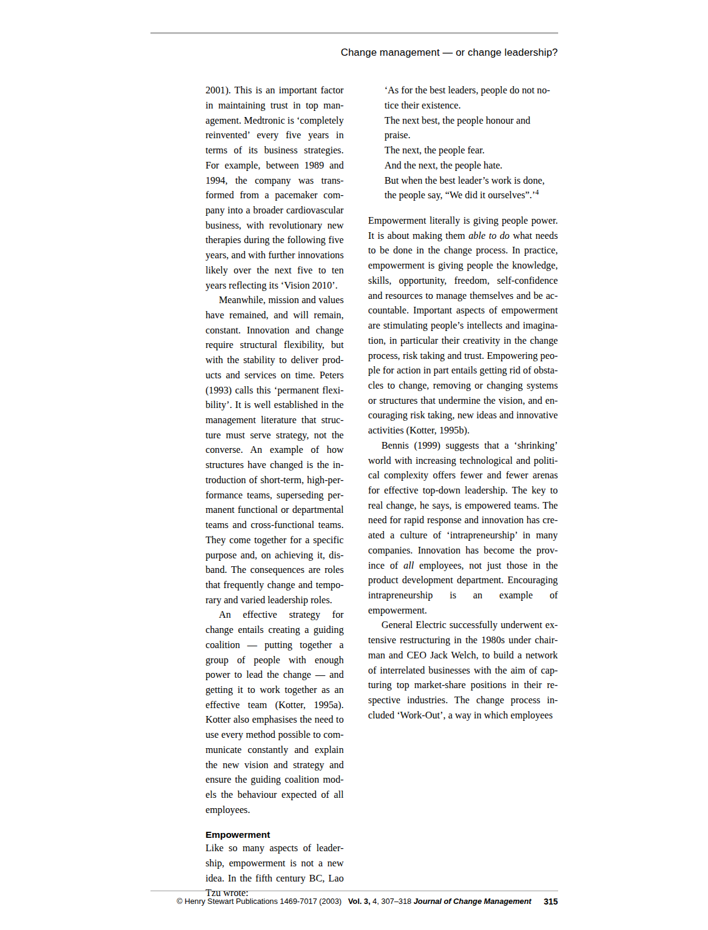Change management — or change leadership?
2001). This is an important factor in maintaining trust in top management. Medtronic is ‘completely reinvented’ every five years in terms of its business strategies. For example, between 1989 and 1994, the company was transformed from a pacemaker company into a broader cardiovascular business, with revolutionary new therapies during the following five years, and with further innovations likely over the next five to ten years reflecting its ‘Vision 2010’.
Meanwhile, mission and values have remained, and will remain, constant. Innovation and change require structural flexibility, but with the stability to deliver products and services on time. Peters (1993) calls this ‘permanent flexibility’. It is well established in the management literature that structure must serve strategy, not the converse. An example of how structures have changed is the introduction of short-term, high-performance teams, superseding permanent functional or departmental teams and cross-functional teams. They come together for a specific purpose and, on achieving it, disband. The consequences are roles that frequently change and temporary and varied leadership roles.
An effective strategy for change entails creating a guiding coalition — putting together a group of people with enough power to lead the change — and getting it to work together as an effective team (Kotter, 1995a). Kotter also emphasises the need to use every method possible to communicate constantly and explain the new vision and strategy and ensure the guiding coalition models the behaviour expected of all employees.
Empowerment
Like so many aspects of leadership, empowerment is not a new idea. In the fifth century BC, Lao Tzu wrote:
‘As for the best leaders, people do not notice their existence.
The next best, the people honour and praise.
The next, the people fear.
And the next, the people hate.
But when the best leader’s work is done, the people say, “We did it ourselves”.’4
Empowerment literally is giving people power. It is about making them able to do what needs to be done in the change process. In practice, empowerment is giving people the knowledge, skills, opportunity, freedom, self-confidence and resources to manage themselves and be accountable. Important aspects of empowerment are stimulating people’s intellects and imagination, in particular their creativity in the change process, risk taking and trust. Empowering people for action in part entails getting rid of obstacles to change, removing or changing systems or structures that undermine the vision, and encouraging risk taking, new ideas and innovative activities (Kotter, 1995b).
Bennis (1999) suggests that a ‘shrinking’ world with increasing technological and political complexity offers fewer and fewer arenas for effective top-down leadership. The key to real change, he says, is empowered teams. The need for rapid response and innovation has created a culture of ‘intrapreneurship’ in many companies. Innovation has become the province of all employees, not just those in the product development department. Encouraging intrapreneurship is an example of empowerment.
General Electric successfully underwent extensive restructuring in the 1980s under chairman and CEO Jack Welch, to build a network of interrelated businesses with the aim of capturing top market-share positions in their respective industries. The change process included ‘Work-Out’, a way in which employees
© Henry Stewart Publications 1469-7017 (2003) Vol. 3, 4, 307–318 Journal of Change Management
315